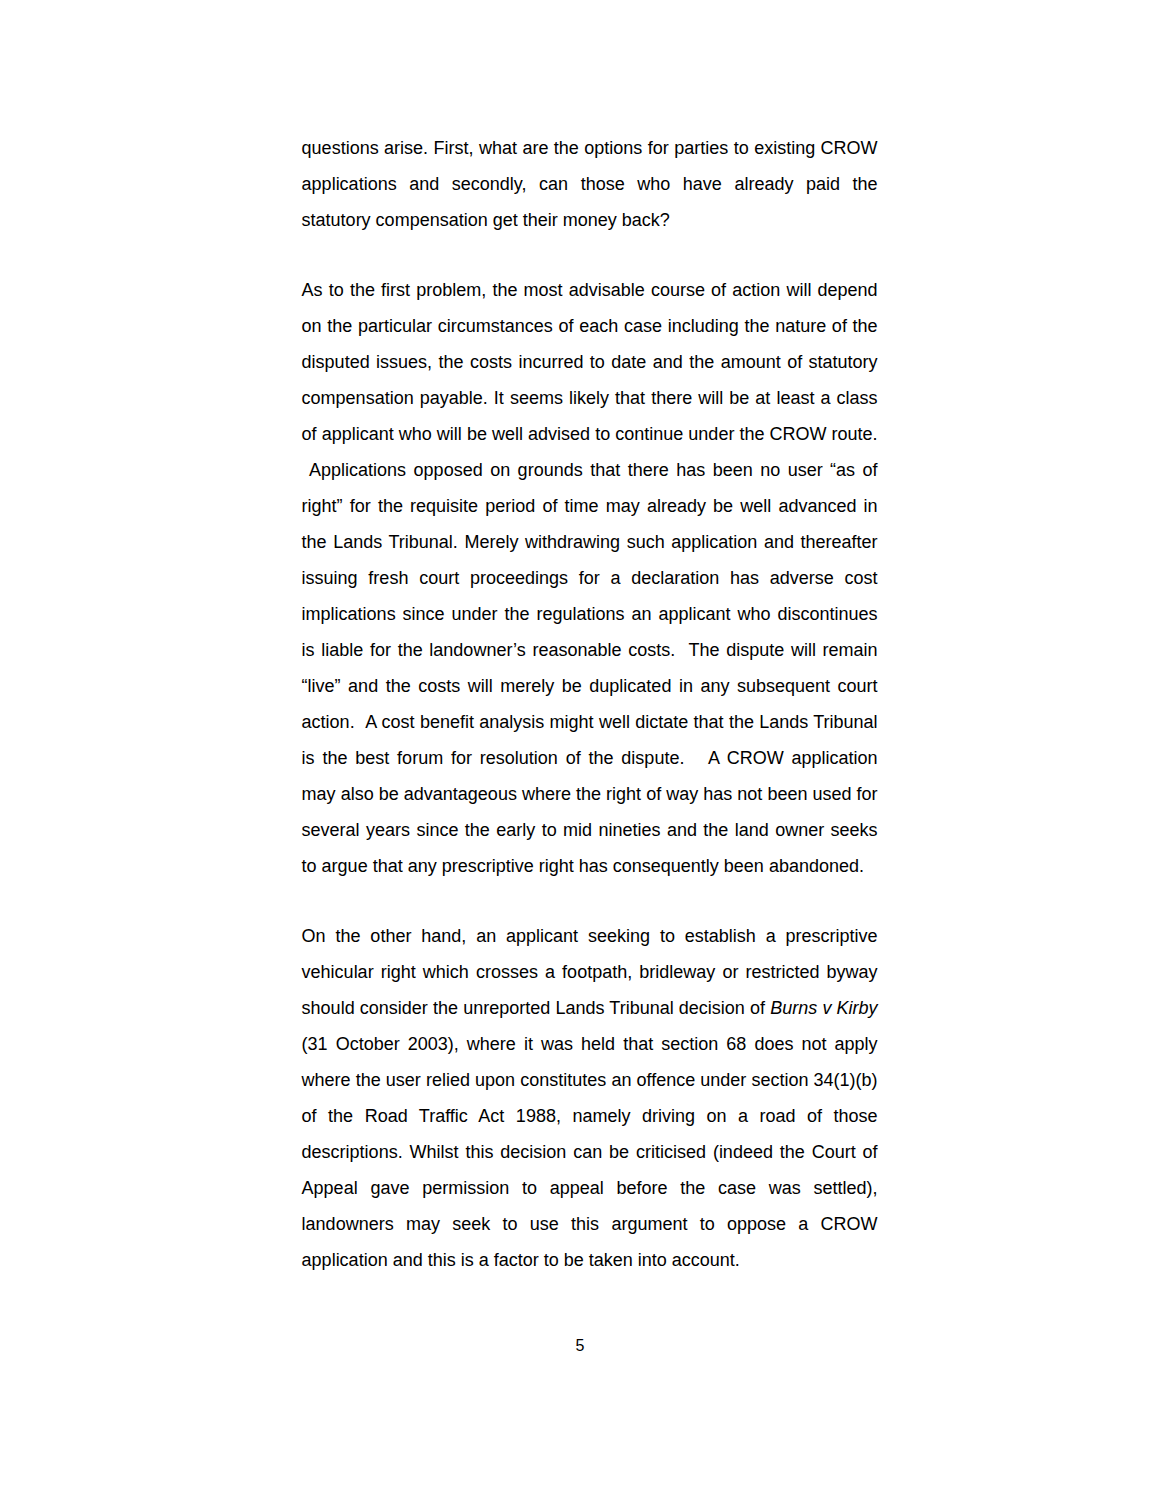questions arise. First, what are the options for parties to existing CROW applications and secondly, can those who have already paid the statutory compensation get their money back?
As to the first problem, the most advisable course of action will depend on the particular circumstances of each case including the nature of the disputed issues, the costs incurred to date and the amount of statutory compensation payable. It seems likely that there will be at least a class of applicant who will be well advised to continue under the CROW route. Applications opposed on grounds that there has been no user “as of right” for the requisite period of time may already be well advanced in the Lands Tribunal. Merely withdrawing such application and thereafter issuing fresh court proceedings for a declaration has adverse cost implications since under the regulations an applicant who discontinues is liable for the landowner’s reasonable costs. The dispute will remain “live” and the costs will merely be duplicated in any subsequent court action. A cost benefit analysis might well dictate that the Lands Tribunal is the best forum for resolution of the dispute. A CROW application may also be advantageous where the right of way has not been used for several years since the early to mid nineties and the land owner seeks to argue that any prescriptive right has consequently been abandoned.
On the other hand, an applicant seeking to establish a prescriptive vehicular right which crosses a footpath, bridleway or restricted byway should consider the unreported Lands Tribunal decision of Burns v Kirby (31 October 2003), where it was held that section 68 does not apply where the user relied upon constitutes an offence under section 34(1)(b) of the Road Traffic Act 1988, namely driving on a road of those descriptions. Whilst this decision can be criticised (indeed the Court of Appeal gave permission to appeal before the case was settled), landowners may seek to use this argument to oppose a CROW application and this is a factor to be taken into account.
5